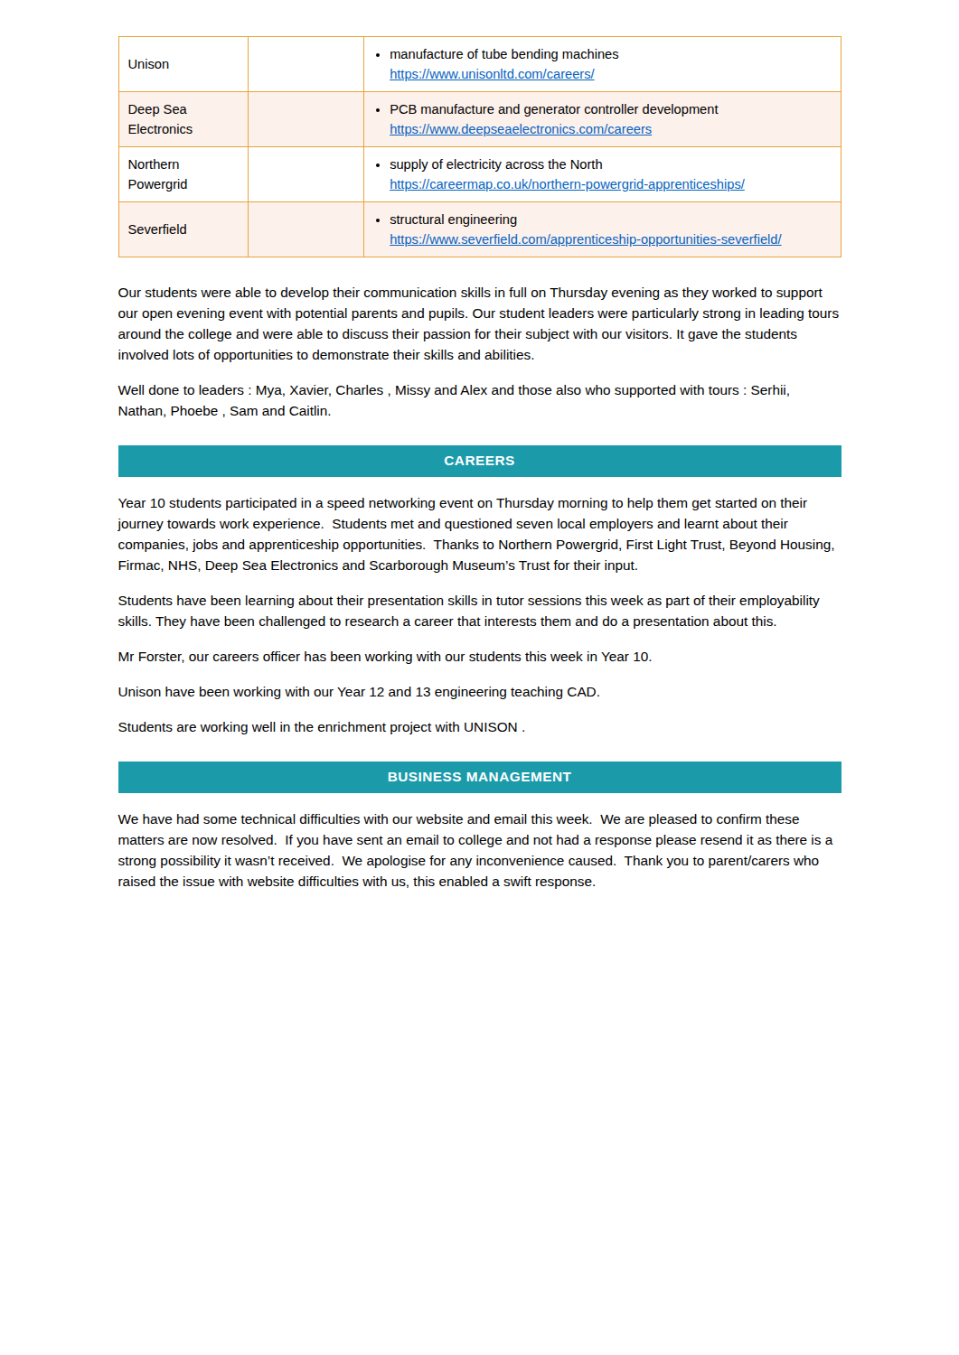| Unison | | manufacture of tube bending machines https://www.unisonltd.com/careers/ |
| Deep Sea Electronics | | PCB manufacture and generator controller development https://www.deepseaelectronics.com/careers |
| Northern Powergrid | | supply of electricity across the North https://careermap.co.uk/northern-powergrid-apprenticeships/ |
| Severfield | | structural engineering https://www.severfield.com/apprenticeship-opportunities-severfield/ |
Our students were able to develop their communication skills in full on Thursday evening as they worked to support our open evening event with potential parents and pupils. Our student leaders were particularly strong in leading tours around the college and were able to discuss their passion for their subject with our visitors. It gave the students involved lots of opportunities to demonstrate their skills and abilities.
Well done to leaders : Mya, Xavier, Charles , Missy and Alex and those also who supported with tours : Serhii, Nathan, Phoebe , Sam and Caitlin.
Careers
Year 10 students participated in a speed networking event on Thursday morning to help them get started on their journey towards work experience. Students met and questioned seven local employers and learnt about their companies, jobs and apprenticeship opportunities. Thanks to Northern Powergrid, First Light Trust, Beyond Housing, Firmac, NHS, Deep Sea Electronics and Scarborough Museum’s Trust for their input.
Students have been learning about their presentation skills in tutor sessions this week as part of their employability skills. They have been challenged to research a career that interests them and do a presentation about this.
Mr Forster, our careers officer has been working with our students this week in Year 10.
Unison have been working with our Year 12 and 13 engineering teaching CAD.
Students are working well in the enrichment project with UNISON .
Business Management
We have had some technical difficulties with our website and email this week. We are pleased to confirm these matters are now resolved. If you have sent an email to college and not had a response please resend it as there is a strong possibility it wasn’t received. We apologise for any inconvenience caused. Thank you to parent/carers who raised the issue with website difficulties with us, this enabled a swift response.